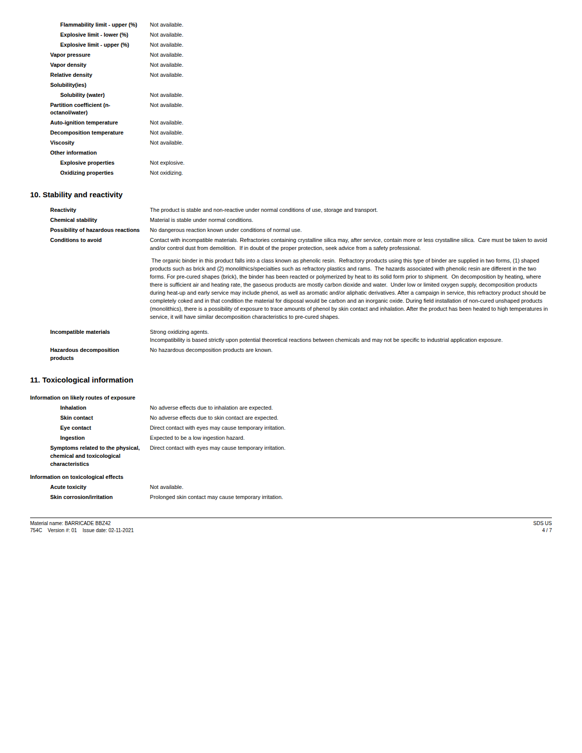| Flammability limit - upper (%) | Not available. |
| Explosive limit - lower (%) | Not available. |
| Explosive limit - upper (%) | Not available. |
| Vapor pressure | Not available. |
| Vapor density | Not available. |
| Relative density | Not available. |
| Solubility(ies) | |
| Solubility (water) | Not available. |
| Partition coefficient (n-octanol/water) | Not available. |
| Auto-ignition temperature | Not available. |
| Decomposition temperature | Not available. |
| Viscosity | Not available. |
| Other information | |
| Explosive properties | Not explosive. |
| Oxidizing properties | Not oxidizing. |
10. Stability and reactivity
| Reactivity | The product is stable and non-reactive under normal conditions of use, storage and transport. |
| Chemical stability | Material is stable under normal conditions. |
| Possibility of hazardous reactions | No dangerous reaction known under conditions of normal use. |
| Conditions to avoid | Contact with incompatible materials. Refractories containing crystalline silica may, after service, contain more or less crystalline silica. Care must be taken to avoid and/or control dust from demolition. If in doubt of the proper protection, seek advice from a safety professional. The organic binder in this product falls into a class known as phenolic resin. Refractory products using this type of binder are supplied in two forms, (1) shaped products such as brick and (2) monolithics/specialties such as refractory plastics and rams. The hazards associated with phenolic resin are different in the two forms. For pre-cured shapes (brick), the binder has been reacted or polymerized by heat to its solid form prior to shipment. On decomposition by heating, where there is sufficient air and heating rate, the gaseous products are mostly carbon dioxide and water. Under low or limited oxygen supply, decomposition products during heat-up and early service may include phenol, as well as aromatic and/or aliphatic derivatives. After a campaign in service, this refractory product should be completely coked and in that condition the material for disposal would be carbon and an inorganic oxide. During field installation of non-cured unshaped products (monolithics), there is a possibility of exposure to trace amounts of phenol by skin contact and inhalation. After the product has been heated to high temperatures in service, it will have similar decomposition characteristics to pre-cured shapes. |
| Incompatible materials | Strong oxidizing agents. Incompatibility is based strictly upon potential theoretical reactions between chemicals and may not be specific to industrial application exposure. |
| Hazardous decomposition products | No hazardous decomposition products are known. |
11. Toxicological information
| Information on likely routes of exposure |
| Inhalation | No adverse effects due to inhalation are expected. |
| Skin contact | No adverse effects due to skin contact are expected. |
| Eye contact | Direct contact with eyes may cause temporary irritation. |
| Ingestion | Expected to be a low ingestion hazard. |
| Symptoms related to the physical, chemical and toxicological characteristics | Direct contact with eyes may cause temporary irritation. |
| Information on toxicological effects |
| Acute toxicity | Not available. |
| Skin corrosion/irritation | Prolonged skin contact may cause temporary irritation. |
Material name: BARRICADE BBZ42
SDS US
754C Version #: 01 Issue date: 02-11-2021
4 / 7